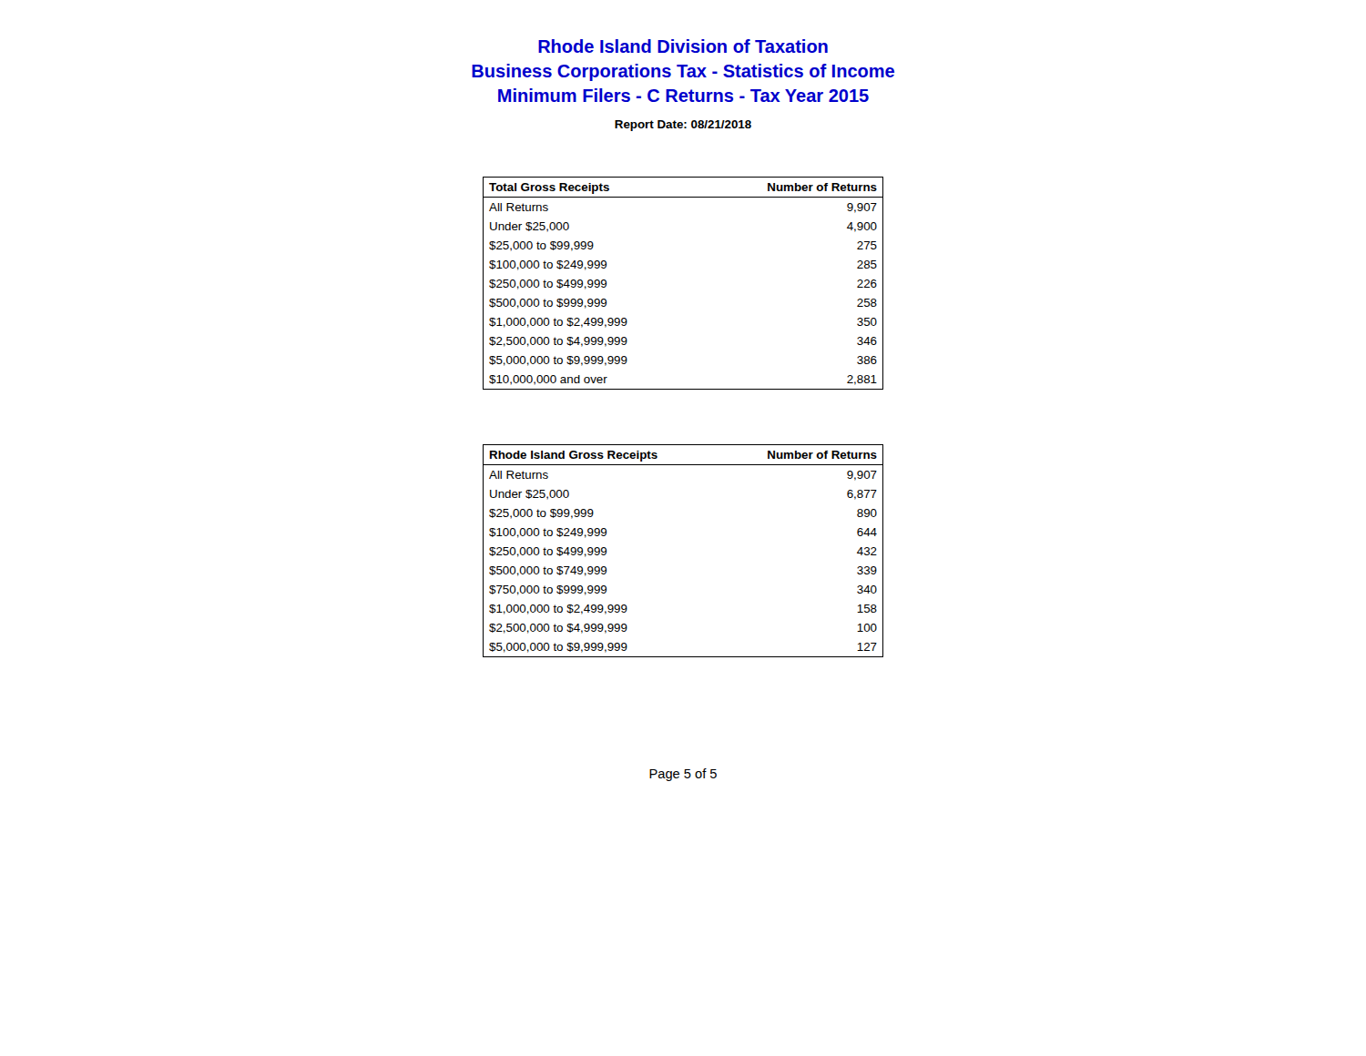Rhode Island Division of Taxation
Business Corporations Tax - Statistics of Income
Minimum Filers - C Returns - Tax Year 2015
Report Date: 08/21/2018
| Total Gross Receipts | Number of Returns |
| --- | --- |
| All Returns | 9,907 |
| Under $25,000 | 4,900 |
| $25,000 to $99,999 | 275 |
| $100,000 to $249,999 | 285 |
| $250,000 to $499,999 | 226 |
| $500,000 to $999,999 | 258 |
| $1,000,000 to $2,499,999 | 350 |
| $2,500,000 to $4,999,999 | 346 |
| $5,000,000 to $9,999,999 | 386 |
| $10,000,000 and over | 2,881 |
| Rhode Island Gross Receipts | Number of Returns |
| --- | --- |
| All Returns | 9,907 |
| Under $25,000 | 6,877 |
| $25,000 to $99,999 | 890 |
| $100,000 to $249,999 | 644 |
| $250,000 to $499,999 | 432 |
| $500,000 to $749,999 | 339 |
| $750,000 to $999,999 | 340 |
| $1,000,000 to $2,499,999 | 158 |
| $2,500,000 to $4,999,999 | 100 |
| $5,000,000 to $9,999,999 | 127 |
Page 5 of 5